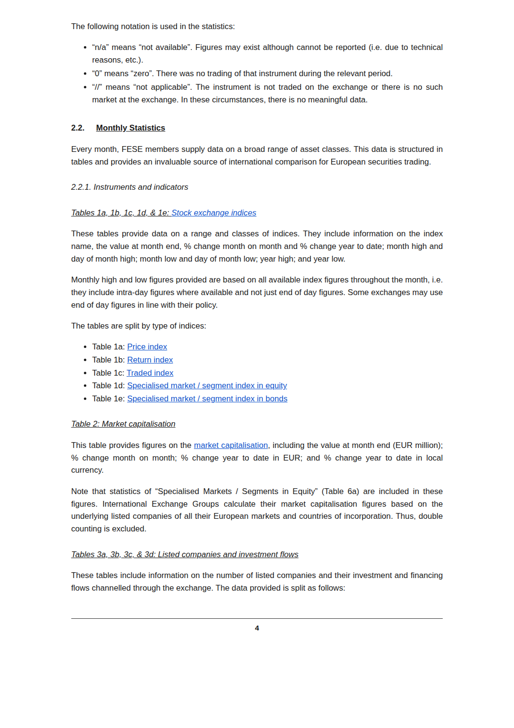The following notation is used in the statistics:
“n/a” means “not available”. Figures may exist although cannot be reported (i.e. due to technical reasons, etc.).
“0” means “zero”. There was no trading of that instrument during the relevant period.
“//” means “not applicable”. The instrument is not traded on the exchange or there is no such market at the exchange. In these circumstances, there is no meaningful data.
2.2. Monthly Statistics
Every month, FESE members supply data on a broad range of asset classes. This data is structured in tables and provides an invaluable source of international comparison for European securities trading.
2.2.1. Instruments and indicators
Tables 1a, 1b, 1c, 1d, & 1e: Stock exchange indices
These tables provide data on a range and classes of indices. They include information on the index name, the value at month end, % change month on month and % change year to date; month high and day of month high; month low and day of month low; year high; and year low.
Monthly high and low figures provided are based on all available index figures throughout the month, i.e. they include intra-day figures where available and not just end of day figures. Some exchanges may use end of day figures in line with their policy.
The tables are split by type of indices:
Table 1a: Price index
Table 1b: Return index
Table 1c: Traded index
Table 1d: Specialised market / segment index in equity
Table 1e: Specialised market / segment index in bonds
Table 2: Market capitalisation
This table provides figures on the market capitalisation, including the value at month end (EUR million); % change month on month; % change year to date in EUR; and % change year to date in local currency.
Note that statistics of “Specialised Markets / Segments in Equity” (Table 6a) are included in these figures. International Exchange Groups calculate their market capitalisation figures based on the underlying listed companies of all their European markets and countries of incorporation. Thus, double counting is excluded.
Tables 3a, 3b, 3c, & 3d: Listed companies and investment flows
These tables include information on the number of listed companies and their investment and financing flows channelled through the exchange. The data provided is split as follows:
4